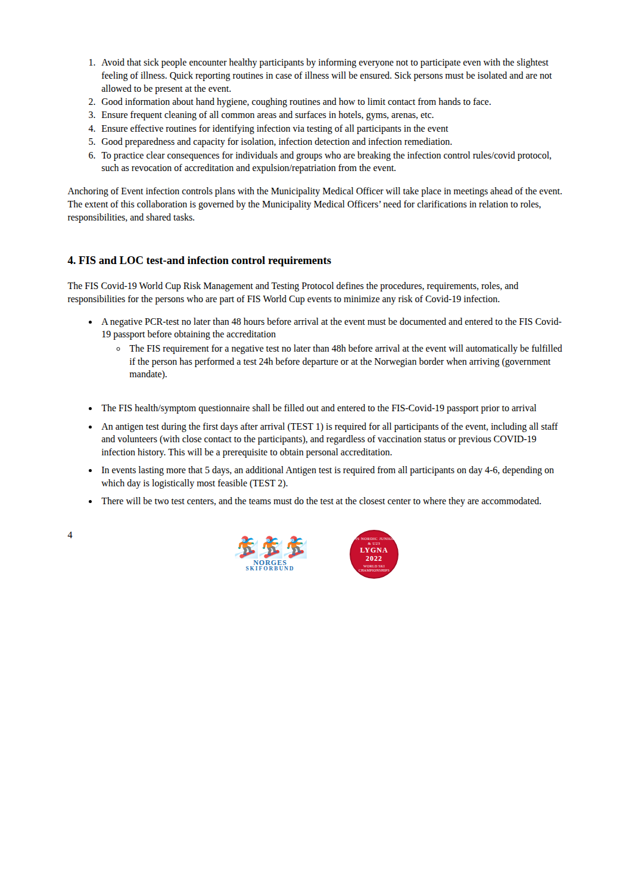Avoid that sick people encounter healthy participants by informing everyone not to participate even with the slightest feeling of illness. Quick reporting routines in case of illness will be ensured. Sick persons must be isolated and are not allowed to be present at the event.
Good information about hand hygiene, coughing routines and how to limit contact from hands to face.
Ensure frequent cleaning of all common areas and surfaces in hotels, gyms, arenas, etc.
Ensure effective routines for identifying infection via testing of all participants in the event
Good preparedness and capacity for isolation, infection detection and infection remediation.
To practice clear consequences for individuals and groups who are breaking the infection control rules/covid protocol, such as revocation of accreditation and expulsion/repatriation from the event.
Anchoring of Event infection controls plans with the Municipality Medical Officer will take place in meetings ahead of the event. The extent of this collaboration is governed by the Municipality Medical Officers’ need for clarifications in relation to roles, responsibilities, and shared tasks.
4. FIS and LOC test-and infection control requirements
The FIS Covid-19 World Cup Risk Management and Testing Protocol defines the procedures, requirements, roles, and responsibilities for the persons who are part of FIS World Cup events to minimize any risk of Covid-19 infection.
A negative PCR-test no later than 48 hours before arrival at the event must be documented and entered to the FIS Covid-19 passport before obtaining the accreditation
The FIS requirement for a negative test no later than 48h before arrival at the event will automatically be fulfilled if the person has performed a test 24h before departure or at the Norwegian border when arriving (government mandate).
The FIS health/symptom questionnaire shall be filled out and entered to the FIS-Covid-19 passport prior to arrival
An antigen test during the first days after arrival (TEST 1) is required for all participants of the event, including all staff and volunteers (with close contact to the participants), and regardless of vaccination status or previous COVID-19 infection history. This will be a prerequisite to obtain personal accreditation.
In events lasting more that 5 days, an additional Antigen test is required from all participants on day 4-6, depending on which day is logistically most feasible (TEST 2).
There will be two test centers, and the teams must do the test at the closest center to where they are accommodated.
4
🏂🏂🏂
NORGESSKIFORBUND
FIS NORDIC JUNIOR & U23
LYGNA
2022
WORLD SKI CHAMPIONSHIPS